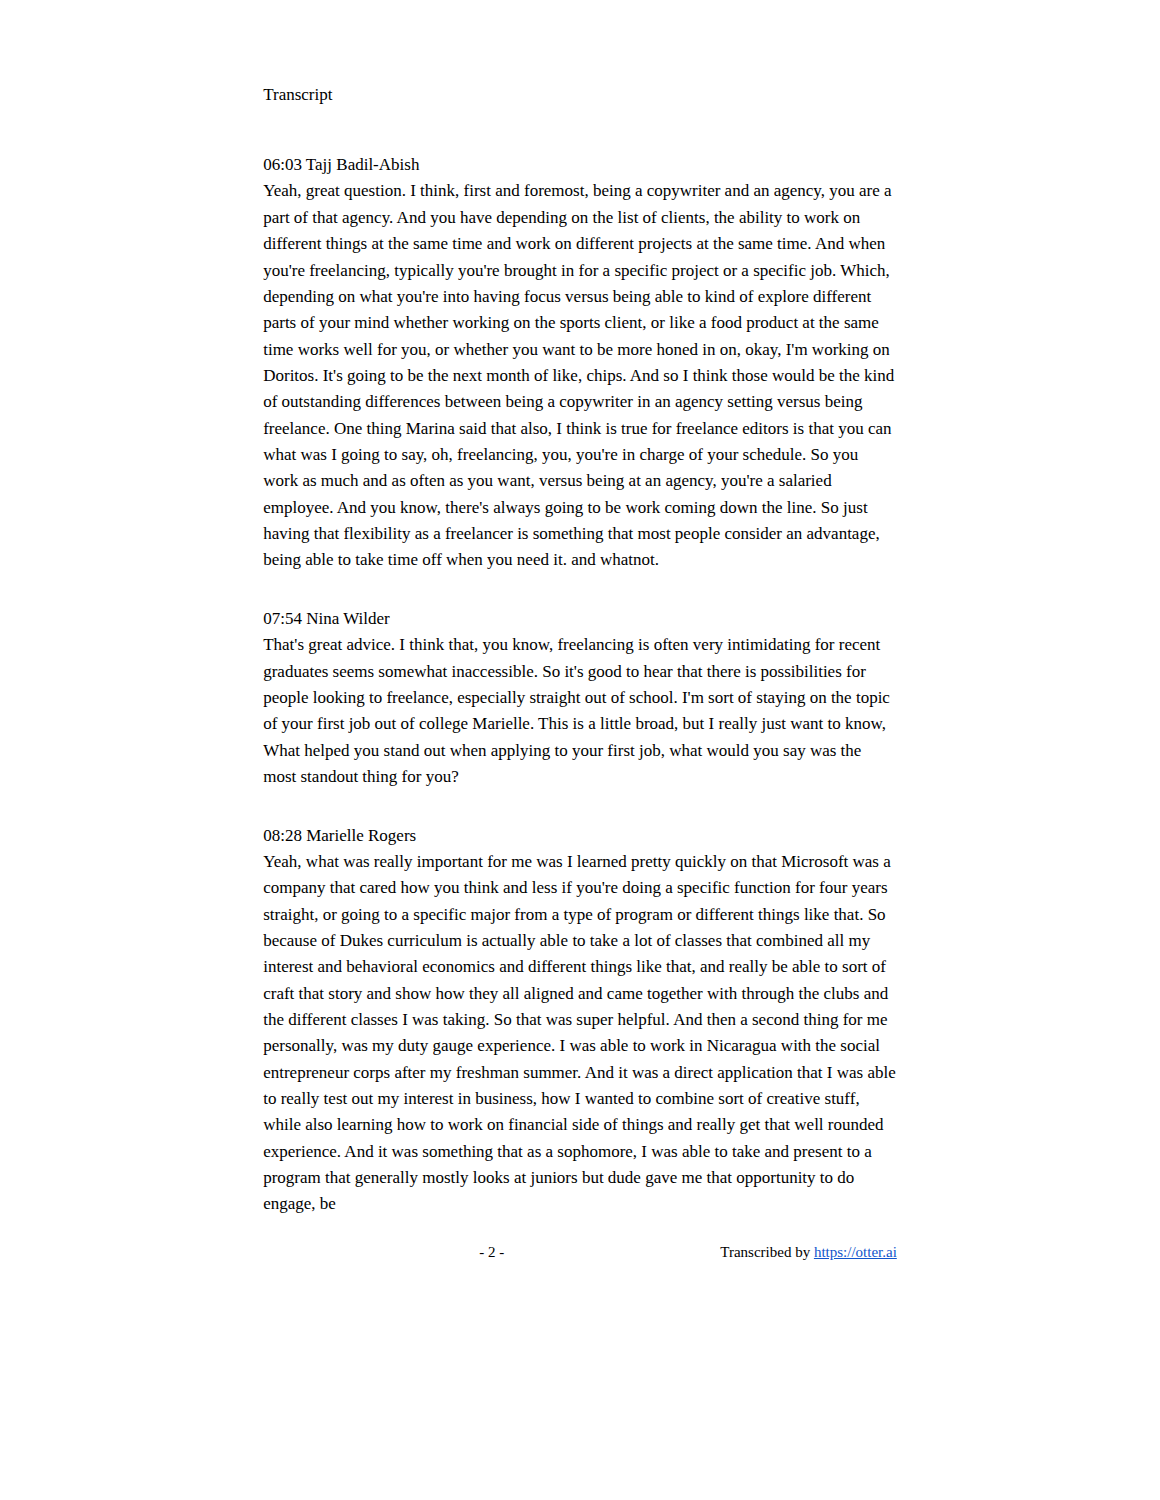Transcript
06:03 Tajj Badil-Abish
Yeah, great question. I think, first and foremost, being a copywriter and an agency, you are a part of that agency. And you have depending on the list of clients, the ability to work on different things at the same time and work on different projects at the same time. And when you're freelancing, typically you're brought in for a specific project or a specific job. Which, depending on what you're into having focus versus being able to kind of explore different parts of your mind whether working on the sports client, or like a food product at the same time works well for you, or whether you want to be more honed in on, okay, I'm working on Doritos. It's going to be the next month of like, chips. And so I think those would be the kind of outstanding differences between being a copywriter in an agency setting versus being freelance. One thing Marina said that also, I think is true for freelance editors is that you can what was I going to say, oh, freelancing, you, you're in charge of your schedule. So you work as much and as often as you want, versus being at an agency, you're a salaried employee. And you know, there's always going to be work coming down the line. So just having that flexibility as a freelancer is something that most people consider an advantage, being able to take time off when you need it. and whatnot.
07:54 Nina Wilder
That's great advice. I think that, you know, freelancing is often very intimidating for recent graduates seems somewhat inaccessible. So it's good to hear that there is possibilities for people looking to freelance, especially straight out of school. I'm sort of staying on the topic of your first job out of college Marielle. This is a little broad, but I really just want to know, What helped you stand out when applying to your first job, what would you say was the most standout thing for you?
08:28 Marielle Rogers
Yeah, what was really important for me was I learned pretty quickly on that Microsoft was a company that cared how you think and less if you're doing a specific function for four years straight, or going to a specific major from a type of program or different things like that. So because of Dukes curriculum is actually able to take a lot of classes that combined all my interest and behavioral economics and different things like that, and really be able to sort of craft that story and show how they all aligned and came together with through the clubs and the different classes I was taking. So that was super helpful. And then a second thing for me personally, was my duty gauge experience. I was able to work in Nicaragua with the social entrepreneur corps after my freshman summer. And it was a direct application that I was able to really test out my interest in business, how I wanted to combine sort of creative stuff, while also learning how to work on financial side of things and really get that well rounded experience. And it was something that as a sophomore, I was able to take and present to a program that generally mostly looks at juniors but dude gave me that opportunity to do engage, be
- 2 - Transcribed by https://otter.ai